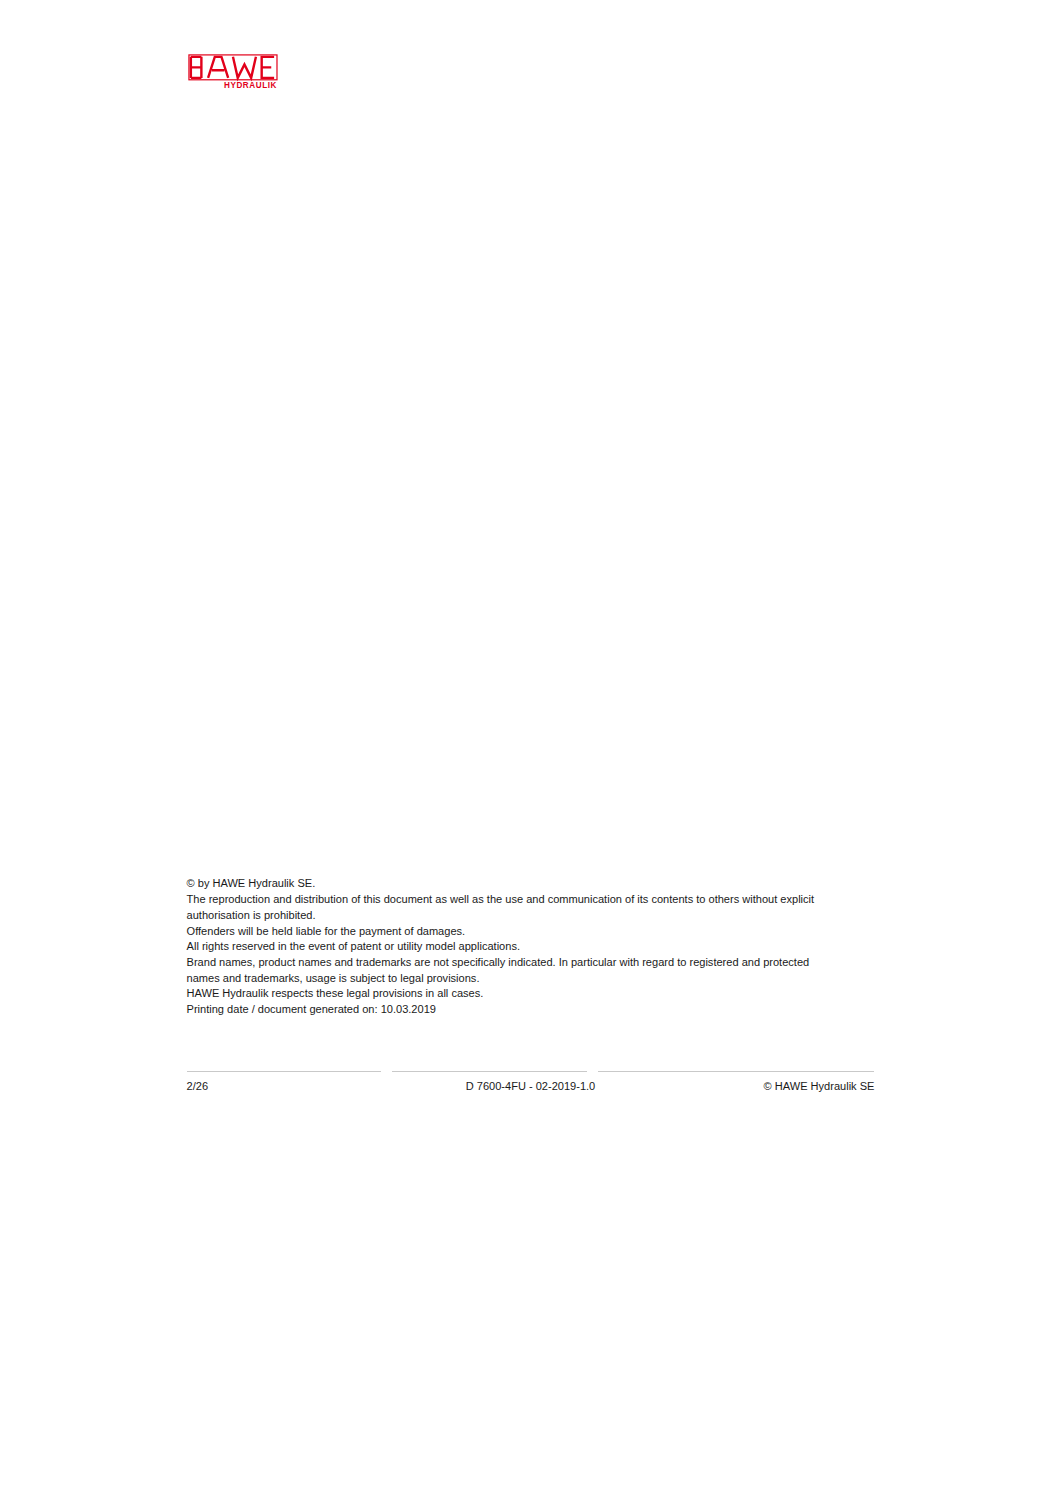HYDRAULIK
© by HAWE Hydraulik SE.
The reproduction and distribution of this document as well as the use and communication of its contents to others without explicit authorisation is prohibited.
Offenders will be held liable for the payment of damages.
All rights reserved in the event of patent or utility model applications.
Brand names, product names and trademarks are not specifically indicated. In particular with regard to registered and protected names and trademarks, usage is subject to legal provisions.
HAWE Hydraulik respects these legal provisions in all cases.
Printing date / document generated on: 10.03.2019
2/26
D 7600-4FU - 02-2019-1.0
© HAWE Hydraulik SE